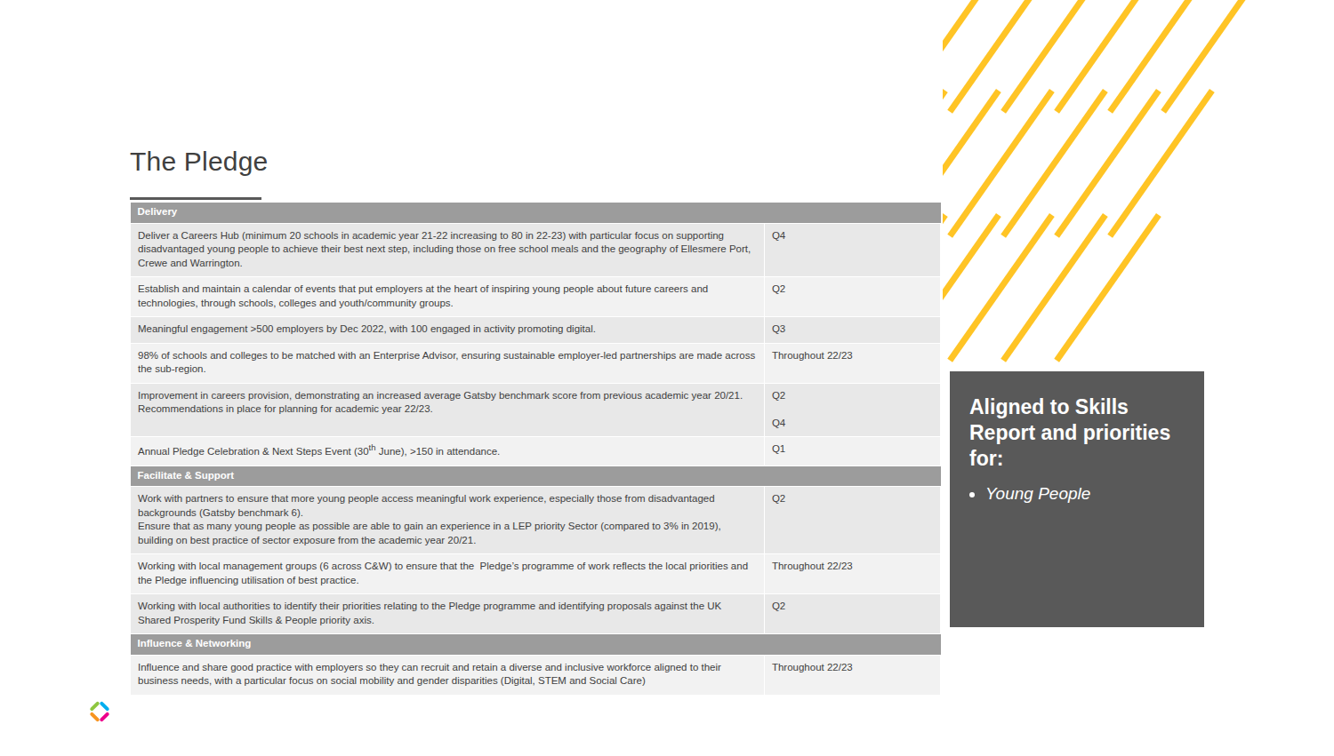The Pledge
| Delivery |
| Deliver a Careers Hub (minimum 20 schools in academic year 21-22 increasing to 80 in 22-23) with particular focus on supporting disadvantaged young people to achieve their best next step, including those on free school meals and the geography of Ellesmere Port, Crewe and Warrington. | Q4 |
| Establish and maintain a calendar of events that put employers at the heart of inspiring young people about future careers and technologies, through schools, colleges and youth/community groups. | Q2 |
| Meaningful engagement >500 employers by Dec 2022, with 100 engaged in activity promoting digital. | Q3 |
| 98% of schools and colleges to be matched with an Enterprise Advisor, ensuring sustainable employer-led partnerships are made across the sub-region. | Throughout 22/23 |
| Improvement in careers provision, demonstrating an increased average Gatsby benchmark score from previous academic year 20/21. Recommendations in place for planning for academic year 22/23. | Q2 Q4 |
| Annual Pledge Celebration & Next Steps Event (30 th June), >150 in attendance. | Q1 |
| Facilitate & Support |
| Work with partners to ensure that more young people access meaningful work experience, especially those from disadvantaged backgrounds (Gatsby benchmark 6). Ensure that as many young people as possible are able to gain an experience in a LEP priority Sector (compared to 3% in 2019), building on best practice of sector exposure from the academic year 20/21. | Q2 |
| Working with local management groups (6 across C&W) to ensure that the Pledge’s programme of work reflects the local priorities and the Pledge influencing utilisation of best practice. | Throughout 22/23 |
| Working with local authorities to identify their priorities relating to the Pledge programme and identifying proposals against the UK Shared Prosperity Fund Skills & People priority axis. | Q2 |
| Influence & Networking |
| Influence and share good practice with employers so they can recruit and retain a diverse and inclusive workforce aligned to their business needs, with a particular focus on social mobility and gender disparities (Digital, STEM and Social Care) | Throughout 22/23 |
Aligned to Skills Report and priorities for:
Young People